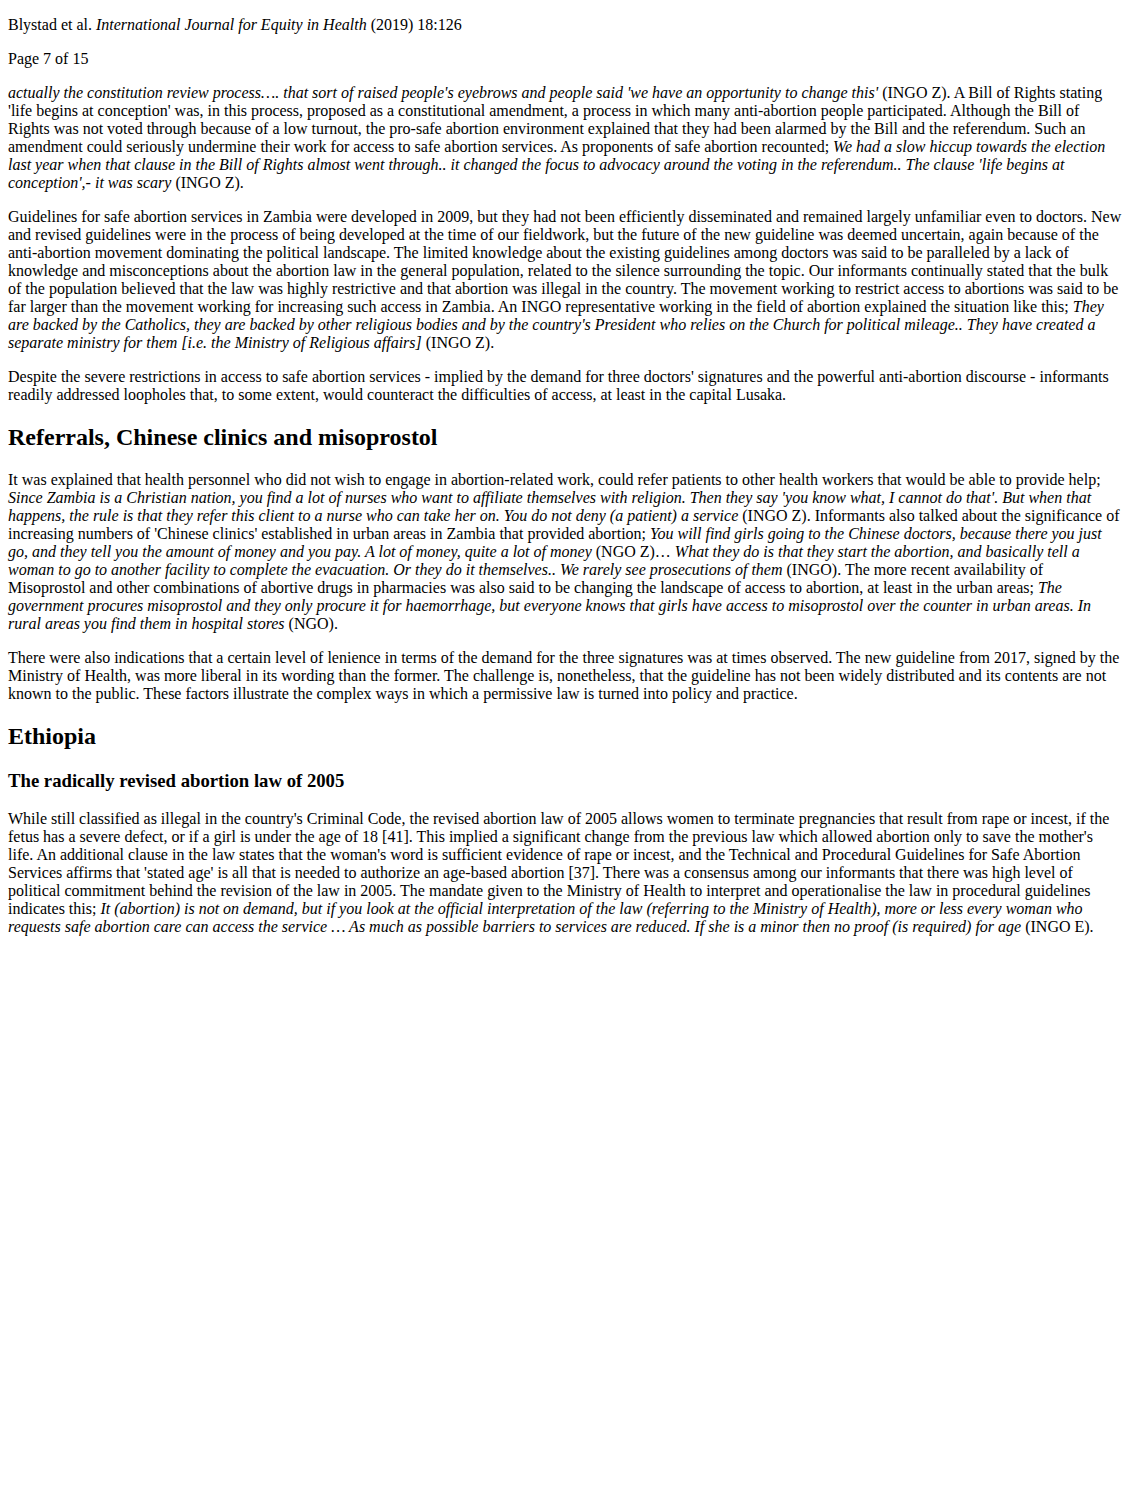Blystad et al. International Journal for Equity in Health (2019) 18:126
Page 7 of 15
actually the constitution review process…. that sort of raised people's eyebrows and people said 'we have an opportunity to change this' (INGO Z). A Bill of Rights stating 'life begins at conception' was, in this process, proposed as a constitutional amendment, a process in which many anti-abortion people participated. Although the Bill of Rights was not voted through because of a low turnout, the pro-safe abortion environment explained that they had been alarmed by the Bill and the referendum. Such an amendment could seriously undermine their work for access to safe abortion services. As proponents of safe abortion recounted; We had a slow hiccup towards the election last year when that clause in the Bill of Rights almost went through.. it changed the focus to advocacy around the voting in the referendum.. The clause 'life begins at conception',- it was scary (INGO Z).
Guidelines for safe abortion services in Zambia were developed in 2009, but they had not been efficiently disseminated and remained largely unfamiliar even to doctors. New and revised guidelines were in the process of being developed at the time of our fieldwork, but the future of the new guideline was deemed uncertain, again because of the anti-abortion movement dominating the political landscape. The limited knowledge about the existing guidelines among doctors was said to be paralleled by a lack of knowledge and misconceptions about the abortion law in the general population, related to the silence surrounding the topic. Our informants continually stated that the bulk of the population believed that the law was highly restrictive and that abortion was illegal in the country. The movement working to restrict access to abortions was said to be far larger than the movement working for increasing such access in Zambia. An INGO representative working in the field of abortion explained the situation like this; They are backed by the Catholics, they are backed by other religious bodies and by the country's President who relies on the Church for political mileage.. They have created a separate ministry for them [i.e. the Ministry of Religious affairs] (INGO Z).
Despite the severe restrictions in access to safe abortion services - implied by the demand for three doctors' signatures and the powerful anti-abortion discourse - informants readily addressed loopholes that, to some extent, would counteract the difficulties of access, at least in the capital Lusaka.
Referrals, Chinese clinics and misoprostol
It was explained that health personnel who did not wish to engage in abortion-related work, could refer patients to other health workers that would be able to provide help; Since Zambia is a Christian nation, you find a lot of nurses who want to affiliate themselves with religion. Then they say 'you know what, I cannot do that'. But when that happens, the rule is that they refer this client to a nurse who can take her on. You do not deny (a patient) a service (INGO Z). Informants also talked about the significance of increasing numbers of 'Chinese clinics' established in urban areas in Zambia that provided abortion; You will find girls going to the Chinese doctors, because there you just go, and they tell you the amount of money and you pay. A lot of money, quite a lot of money (NGO Z)… What they do is that they start the abortion, and basically tell a woman to go to another facility to complete the evacuation. Or they do it themselves.. We rarely see prosecutions of them (INGO). The more recent availability of Misoprostol and other combinations of abortive drugs in pharmacies was also said to be changing the landscape of access to abortion, at least in the urban areas; The government procures misoprostol and they only procure it for haemorrhage, but everyone knows that girls have access to misoprostol over the counter in urban areas. In rural areas you find them in hospital stores (NGO).
There were also indications that a certain level of lenience in terms of the demand for the three signatures was at times observed. The new guideline from 2017, signed by the Ministry of Health, was more liberal in its wording than the former. The challenge is, nonetheless, that the guideline has not been widely distributed and its contents are not known to the public. These factors illustrate the complex ways in which a permissive law is turned into policy and practice.
Ethiopia
The radically revised abortion law of 2005
While still classified as illegal in the country's Criminal Code, the revised abortion law of 2005 allows women to terminate pregnancies that result from rape or incest, if the fetus has a severe defect, or if a girl is under the age of 18 [41]. This implied a significant change from the previous law which allowed abortion only to save the mother's life. An additional clause in the law states that the woman's word is sufficient evidence of rape or incest, and the Technical and Procedural Guidelines for Safe Abortion Services affirms that 'stated age' is all that is needed to authorize an age-based abortion [37]. There was a consensus among our informants that there was high level of political commitment behind the revision of the law in 2005. The mandate given to the Ministry of Health to interpret and operationalise the law in procedural guidelines indicates this; It (abortion) is not on demand, but if you look at the official interpretation of the law (referring to the Ministry of Health), more or less every woman who requests safe abortion care can access the service … As much as possible barriers to services are reduced. If she is a minor then no proof (is required) for age (INGO E).